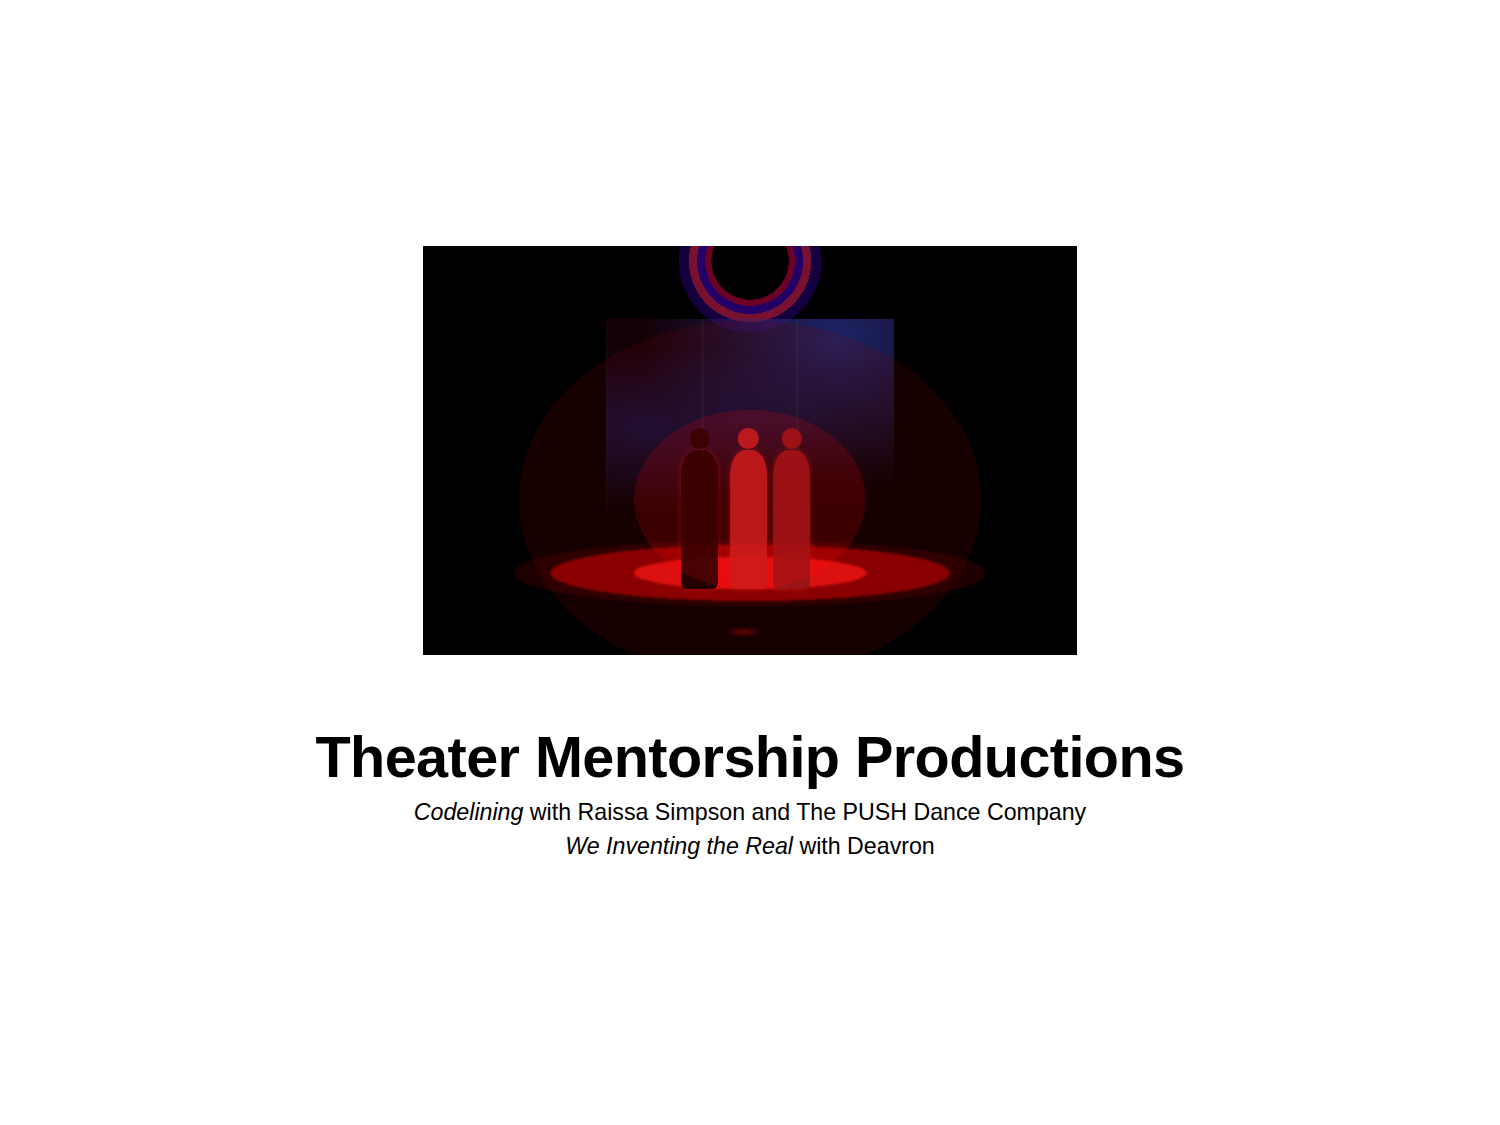Theater Mentorship Productions
Codelining with Raissa Simpson and The PUSH Dance Company
We Inventing the Real with Deavron